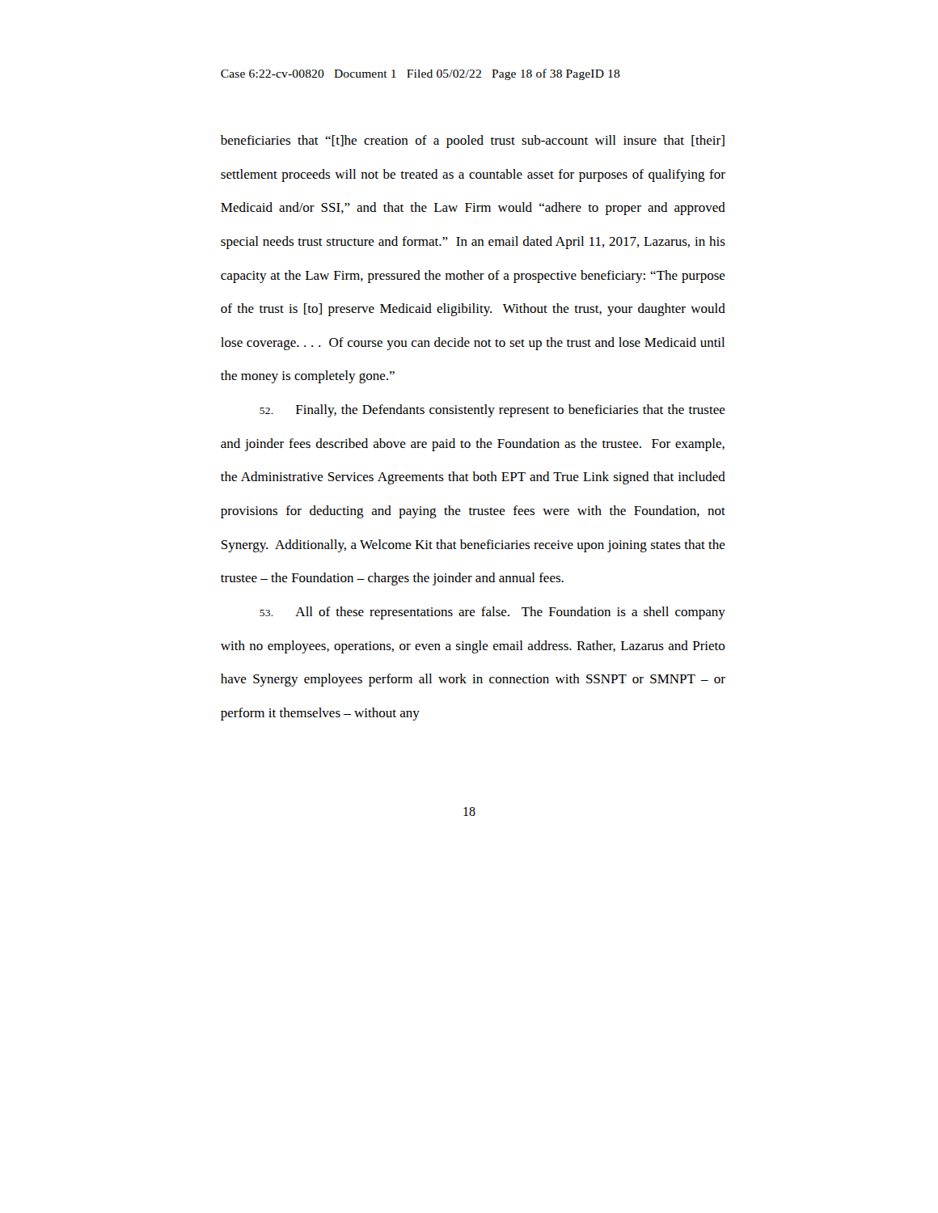Case 6:22-cv-00820 Document 1 Filed 05/02/22 Page 18 of 38 PageID 18
beneficiaries that “[t]he creation of a pooled trust sub-account will insure that [their] settlement proceeds will not be treated as a countable asset for purposes of qualifying for Medicaid and/or SSI,” and that the Law Firm would “adhere to proper and approved special needs trust structure and format.” In an email dated April 11, 2017, Lazarus, in his capacity at the Law Firm, pressured the mother of a prospective beneficiary: “The purpose of the trust is [to] preserve Medicaid eligibility. Without the trust, your daughter would lose coverage. . . . Of course you can decide not to set up the trust and lose Medicaid until the money is completely gone.”
52. Finally, the Defendants consistently represent to beneficiaries that the trustee and joinder fees described above are paid to the Foundation as the trustee. For example, the Administrative Services Agreements that both EPT and True Link signed that included provisions for deducting and paying the trustee fees were with the Foundation, not Synergy. Additionally, a Welcome Kit that beneficiaries receive upon joining states that the trustee – the Foundation – charges the joinder and annual fees.
53. All of these representations are false. The Foundation is a shell company with no employees, operations, or even a single email address. Rather, Lazarus and Prieto have Synergy employees perform all work in connection with SSNPT or SMNPT – or perform it themselves – without any
18